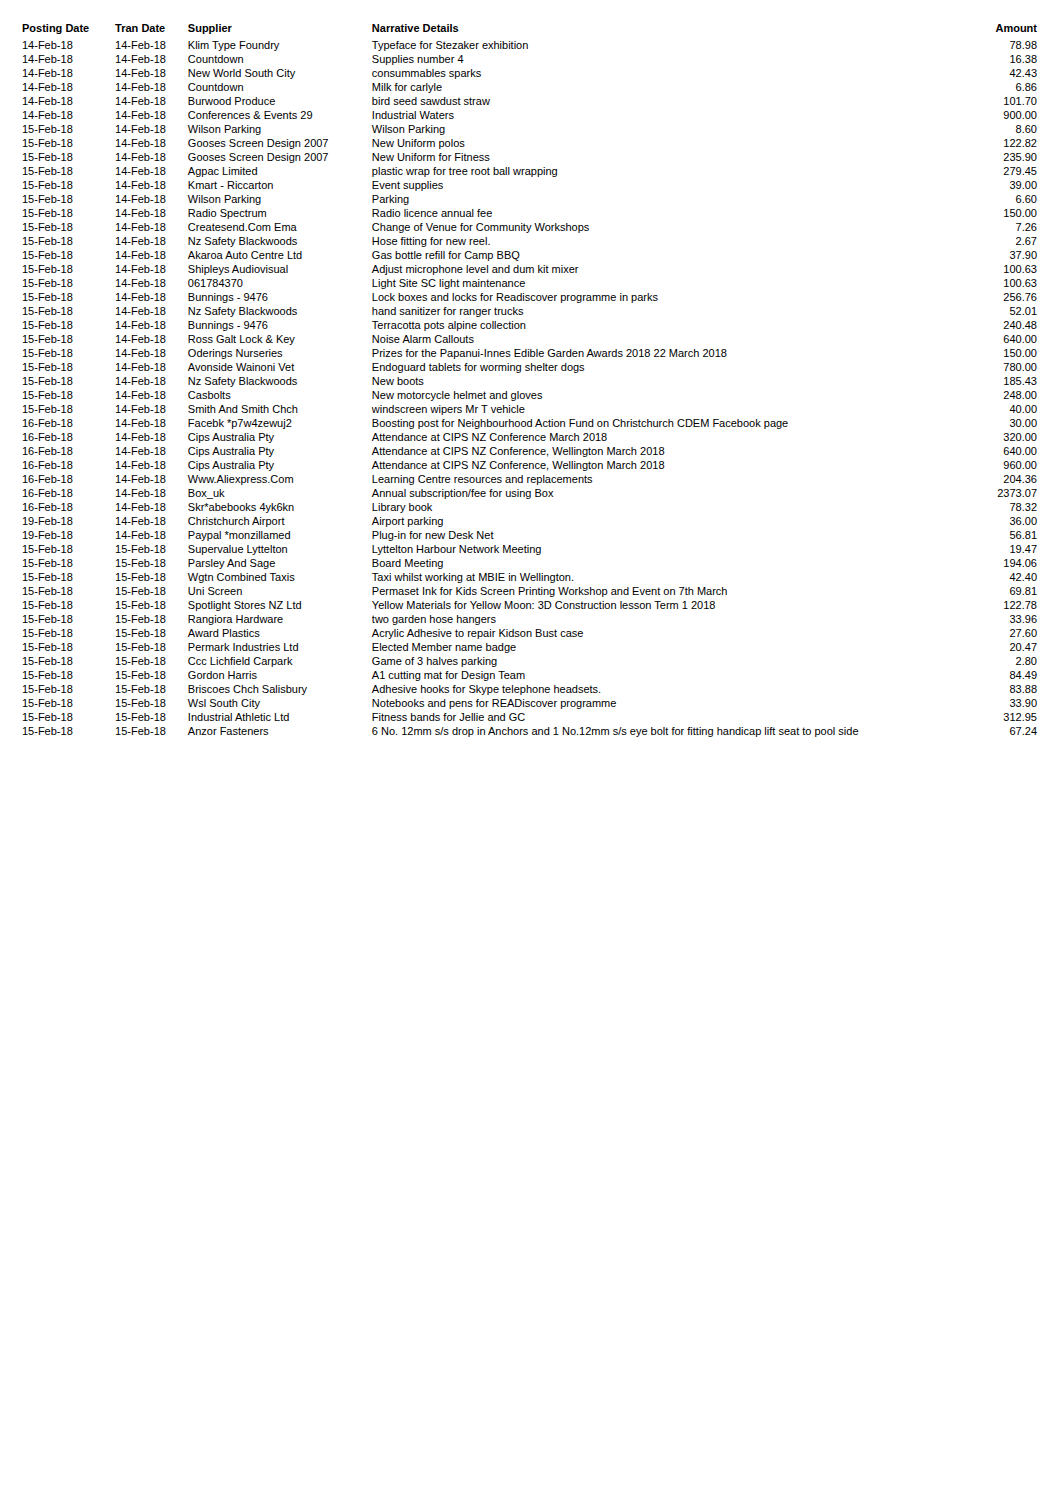| Posting Date | Tran Date | Supplier | Narrative Details | Amount |
| --- | --- | --- | --- | --- |
| 14-Feb-18 | 14-Feb-18 | Klim Type Foundry | Typeface for Stezaker exhibition | 78.98 |
| 14-Feb-18 | 14-Feb-18 | Countdown | Supplies number 4 | 16.38 |
| 14-Feb-18 | 14-Feb-18 | New World South City | consummables sparks | 42.43 |
| 14-Feb-18 | 14-Feb-18 | Countdown | Milk for carlyle | 6.86 |
| 14-Feb-18 | 14-Feb-18 | Burwood Produce | bird seed sawdust straw | 101.70 |
| 14-Feb-18 | 14-Feb-18 | Conferences & Events 29 | Industrial Waters | 900.00 |
| 15-Feb-18 | 14-Feb-18 | Wilson Parking | Wilson Parking | 8.60 |
| 15-Feb-18 | 14-Feb-18 | Gooses Screen Design 2007 | New Uniform polos | 122.82 |
| 15-Feb-18 | 14-Feb-18 | Gooses Screen Design 2007 | New Uniform for Fitness | 235.90 |
| 15-Feb-18 | 14-Feb-18 | Agpac Limited | plastic wrap for tree root ball wrapping | 279.45 |
| 15-Feb-18 | 14-Feb-18 | Kmart - Riccarton | Event supplies | 39.00 |
| 15-Feb-18 | 14-Feb-18 | Wilson Parking | Parking | 6.60 |
| 15-Feb-18 | 14-Feb-18 | Radio Spectrum | Radio licence annual fee | 150.00 |
| 15-Feb-18 | 14-Feb-18 | Createsend.Com Ema | Change of Venue for Community Workshops | 7.26 |
| 15-Feb-18 | 14-Feb-18 | Nz Safety Blackwoods | Hose fitting for new reel. | 2.67 |
| 15-Feb-18 | 14-Feb-18 | Akaroa Auto Centre Ltd | Gas bottle refill for Camp BBQ | 37.90 |
| 15-Feb-18 | 14-Feb-18 | Shipleys Audiovisual | Adjust microphone level and dum kit mixer | 100.63 |
| 15-Feb-18 | 14-Feb-18 | 061784370 | Light Site SC light maintenance | 100.63 |
| 15-Feb-18 | 14-Feb-18 | Bunnings - 9476 | Lock boxes and locks for Readiscover programme in parks | 256.76 |
| 15-Feb-18 | 14-Feb-18 | Nz Safety Blackwoods | hand sanitizer for ranger trucks | 52.01 |
| 15-Feb-18 | 14-Feb-18 | Bunnings - 9476 | Terracotta pots alpine collection | 240.48 |
| 15-Feb-18 | 14-Feb-18 | Ross Galt Lock & Key | Noise Alarm Callouts | 640.00 |
| 15-Feb-18 | 14-Feb-18 | Oderings Nurseries | Prizes for the Papanui-Innes Edible Garden Awards 2018 22 March 2018 | 150.00 |
| 15-Feb-18 | 14-Feb-18 | Avonside Wainoni Vet | Endoguard tablets for worming shelter dogs | 780.00 |
| 15-Feb-18 | 14-Feb-18 | Nz Safety Blackwoods | New boots | 185.43 |
| 15-Feb-18 | 14-Feb-18 | Casbolts | New motorcycle helmet and gloves | 248.00 |
| 15-Feb-18 | 14-Feb-18 | Smith And Smith Chch | windscreen wipers Mr T vehicle | 40.00 |
| 16-Feb-18 | 14-Feb-18 | Facebk *p7w4zewuj2 | Boosting post for Neighbourhood Action Fund on Christchurch CDEM Facebook page | 30.00 |
| 16-Feb-18 | 14-Feb-18 | Cips Australia Pty | Attendance at CIPS NZ Conference March 2018 | 320.00 |
| 16-Feb-18 | 14-Feb-18 | Cips Australia Pty | Attendance at CIPS NZ Conference, Wellington March 2018 | 640.00 |
| 16-Feb-18 | 14-Feb-18 | Cips Australia Pty | Attendance at CIPS NZ Conference, Wellington March 2018 | 960.00 |
| 16-Feb-18 | 14-Feb-18 | Www.Aliexpress.Com | Learning Centre resources and replacements | 204.36 |
| 16-Feb-18 | 14-Feb-18 | Box_uk | Annual subscription/fee for using Box | 2373.07 |
| 16-Feb-18 | 14-Feb-18 | Skr*abebooks 4yk6kn | Library book | 78.32 |
| 19-Feb-18 | 14-Feb-18 | Christchurch Airport | Airport parking | 36.00 |
| 19-Feb-18 | 14-Feb-18 | Paypal *monzillamed | Plug-in for new Desk Net | 56.81 |
| 15-Feb-18 | 15-Feb-18 | Supervalue Lyttelton | Lyttelton Harbour Network Meeting | 19.47 |
| 15-Feb-18 | 15-Feb-18 | Parsley And Sage | Board Meeting | 194.06 |
| 15-Feb-18 | 15-Feb-18 | Wgtn Combined Taxis | Taxi whilst working at MBIE in Wellington. | 42.40 |
| 15-Feb-18 | 15-Feb-18 | Uni Screen | Permaset Ink for Kids Screen Printing Workshop and Event on 7th March | 69.81 |
| 15-Feb-18 | 15-Feb-18 | Spotlight Stores NZ Ltd | Yellow Materials for Yellow Moon: 3D Construction lesson Term 1 2018 | 122.78 |
| 15-Feb-18 | 15-Feb-18 | Rangiora Hardware | two garden hose hangers | 33.96 |
| 15-Feb-18 | 15-Feb-18 | Award Plastics | Acrylic Adhesive to repair Kidson Bust case | 27.60 |
| 15-Feb-18 | 15-Feb-18 | Permark Industries Ltd | Elected Member name badge | 20.47 |
| 15-Feb-18 | 15-Feb-18 | Ccc Lichfield Carpark | Game of 3 halves parking | 2.80 |
| 15-Feb-18 | 15-Feb-18 | Gordon Harris | A1 cutting mat for Design Team | 84.49 |
| 15-Feb-18 | 15-Feb-18 | Briscoes Chch Salisbury | Adhesive hooks for Skype telephone headsets. | 83.88 |
| 15-Feb-18 | 15-Feb-18 | Wsl South City | Notebooks and pens for READiscover programme | 33.90 |
| 15-Feb-18 | 15-Feb-18 | Industrial Athletic Ltd | Fitness bands for Jellie and GC | 312.95 |
| 15-Feb-18 | 15-Feb-18 | Anzor Fasteners | 6 No. 12mm s/s drop in Anchors and 1 No.12mm s/s eye bolt for fitting handicap lift seat to pool side | 67.24 |